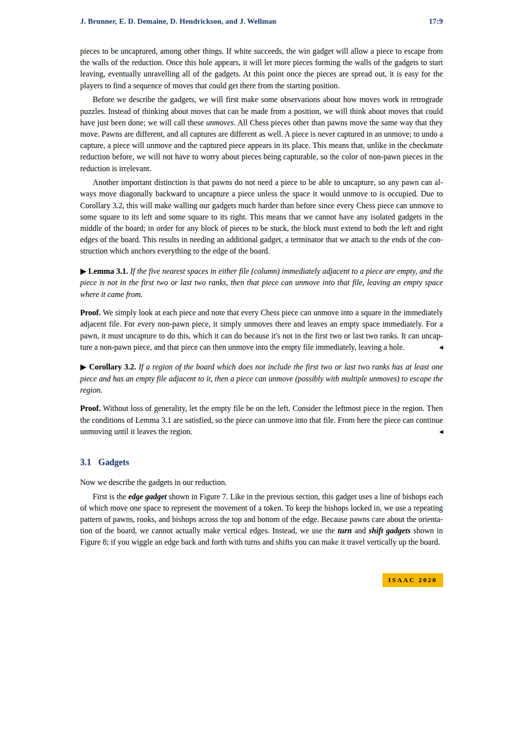J. Brunner, E. D. Demaine, D. Hendrickson, and J. Wellman 17:9
pieces to be uncaptured, among other things. If white succeeds, the win gadget will allow a piece to escape from the walls of the reduction. Once this hole appears, it will let more pieces forming the walls of the gadgets to start leaving, eventually unravelling all of the gadgets. At this point once the pieces are spread out, it is easy for the players to find a sequence of moves that could get there from the starting position.
Before we describe the gadgets, we will first make some observations about how moves work in retrograde puzzles. Instead of thinking about moves that can be made from a position, we will think about moves that could have just been done; we will call these unmoves. All Chess pieces other than pawns move the same way that they move. Pawns are different, and all captures are different as well. A piece is never captured in an unmove; to undo a capture, a piece will unmove and the captured piece appears in its place. This means that, unlike in the checkmate reduction before, we will not have to worry about pieces being capturable, so the color of non-pawn pieces in the reduction is irrelevant.
Another important distinction is that pawns do not need a piece to be able to uncapture, so any pawn can always move diagonally backward to uncapture a piece unless the space it would unmove to is occupied. Due to Corollary 3.2, this will make walling our gadgets much harder than before since every Chess piece can unmove to some square to its left and some square to its right. This means that we cannot have any isolated gadgets in the middle of the board; in order for any block of pieces to be stuck, the block must extend to both the left and right edges of the board. This results in needing an additional gadget, a terminator that we attach to the ends of the construction which anchors everything to the edge of the board.
Lemma 3.1. If the five nearest spaces in either file (column) immediately adjacent to a piece are empty, and the piece is not in the first two or last two ranks, then that piece can unmove into that file, leaving an empty space where it came from.
Proof. We simply look at each piece and note that every Chess piece can unmove into a square in the immediately adjacent file. For every non-pawn piece, it simply unmoves there and leaves an empty space immediately. For a pawn, it must uncapture to do this, which it can do because it's not in the first two or last two ranks. It can uncapture a non-pawn piece, and that piece can then unmove into the empty file immediately, leaving a hole. ◂
Corollary 3.2. If a region of the board which does not include the first two or last two ranks has at least one piece and has an empty file adjacent to it, then a piece can unmove (possibly with multiple unmoves) to escape the region.
Proof. Without loss of generality, let the empty file be on the left. Consider the leftmost piece in the region. Then the conditions of Lemma 3.1 are satisfied, so the piece can unmove into that file. From here the piece can continue unmoving until it leaves the region. ◂
3.1 Gadgets
Now we describe the gadgets in our reduction.
First is the edge gadget shown in Figure 7. Like in the previous section, this gadget uses a line of bishops each of which move one space to represent the movement of a token. To keep the bishops locked in, we use a repeating pattern of pawns, rooks, and bishops across the top and bottom of the edge. Because pawns care about the orientation of the board, we cannot actually make vertical edges. Instead, we use the turn and shift gadgets shown in Figure 8; if you wiggle an edge back and forth with turns and shifts you can make it travel vertically up the board.
ISAAC 2020